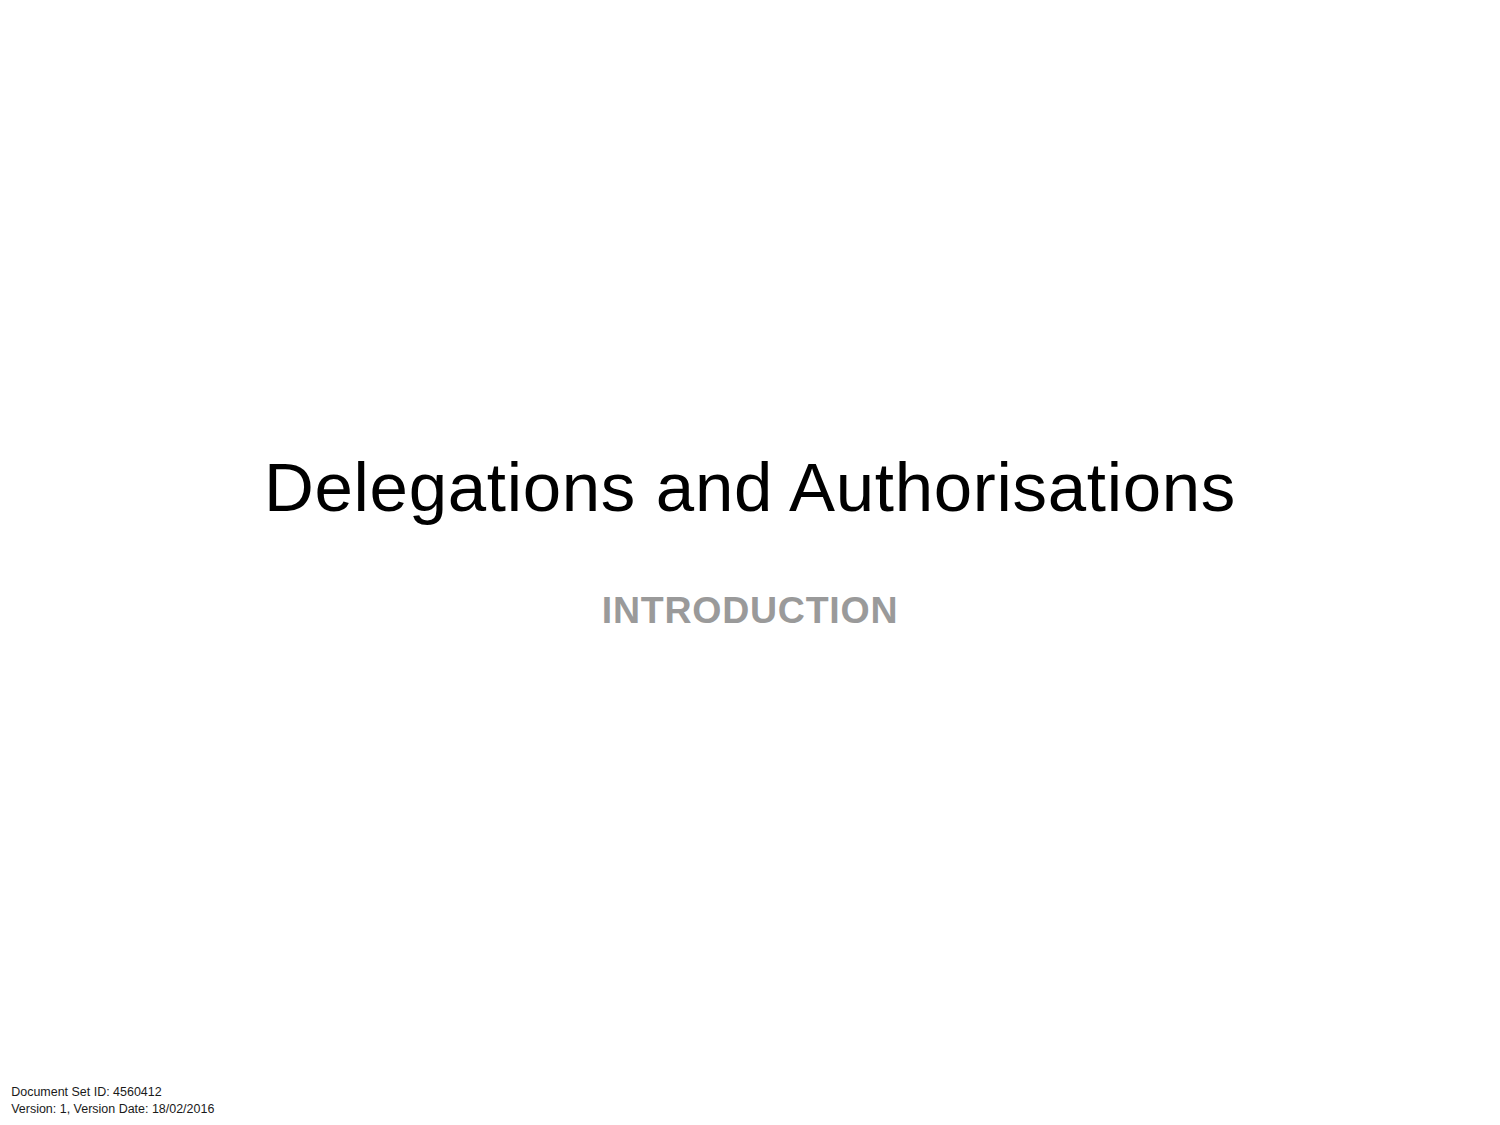Delegations and Authorisations
INTRODUCTION
Document Set ID: 4560412
Version: 1, Version Date: 18/02/2016